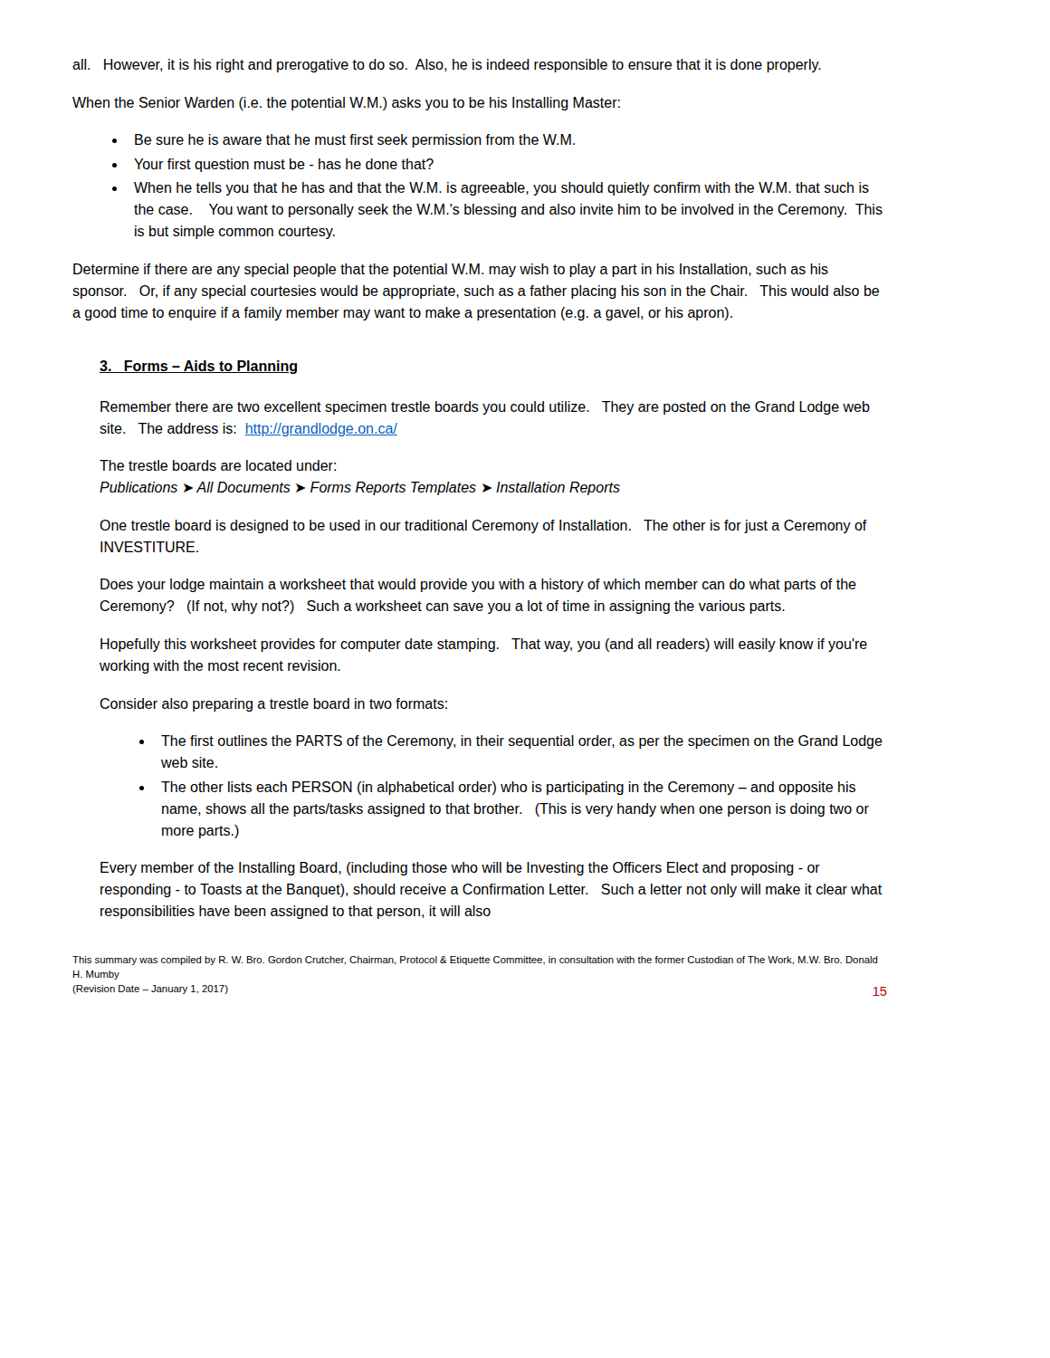all. However, it is his right and prerogative to do so. Also, he is indeed responsible to ensure that it is done properly.
When the Senior Warden (i.e. the potential W.M.) asks you to be his Installing Master:
Be sure he is aware that he must first seek permission from the W.M.
Your first question must be - has he done that?
When he tells you that he has and that the W.M. is agreeable, you should quietly confirm with the W.M. that such is the case. You want to personally seek the W.M.'s blessing and also invite him to be involved in the Ceremony. This is but simple common courtesy.
Determine if there are any special people that the potential W.M. may wish to play a part in his Installation, such as his sponsor. Or, if any special courtesies would be appropriate, such as a father placing his son in the Chair. This would also be a good time to enquire if a family member may want to make a presentation (e.g. a gavel, or his apron).
3. Forms – Aids to Planning
Remember there are two excellent specimen trestle boards you could utilize. They are posted on the Grand Lodge web site. The address is: http://grandlodge.on.ca/
The trestle boards are located under:
Publications ➤ All Documents ➤ Forms Reports Templates ➤ Installation Reports
One trestle board is designed to be used in our traditional Ceremony of Installation. The other is for just a Ceremony of INVESTITURE.
Does your lodge maintain a worksheet that would provide you with a history of which member can do what parts of the Ceremony? (If not, why not?) Such a worksheet can save you a lot of time in assigning the various parts.
Hopefully this worksheet provides for computer date stamping. That way, you (and all readers) will easily know if you're working with the most recent revision.
Consider also preparing a trestle board in two formats:
The first outlines the PARTS of the Ceremony, in their sequential order, as per the specimen on the Grand Lodge web site.
The other lists each PERSON (in alphabetical order) who is participating in the Ceremony – and opposite his name, shows all the parts/tasks assigned to that brother. (This is very handy when one person is doing two or more parts.)
Every member of the Installing Board, (including those who will be Investing the Officers Elect and proposing - or responding - to Toasts at the Banquet), should receive a Confirmation Letter. Such a letter not only will make it clear what responsibilities have been assigned to that person, it will also
This summary was compiled by R. W. Bro. Gordon Crutcher, Chairman, Protocol & Etiquette Committee, in consultation with the former Custodian of The Work, M.W. Bro. Donald H. Mumby
(Revision Date – January 1, 2017)15